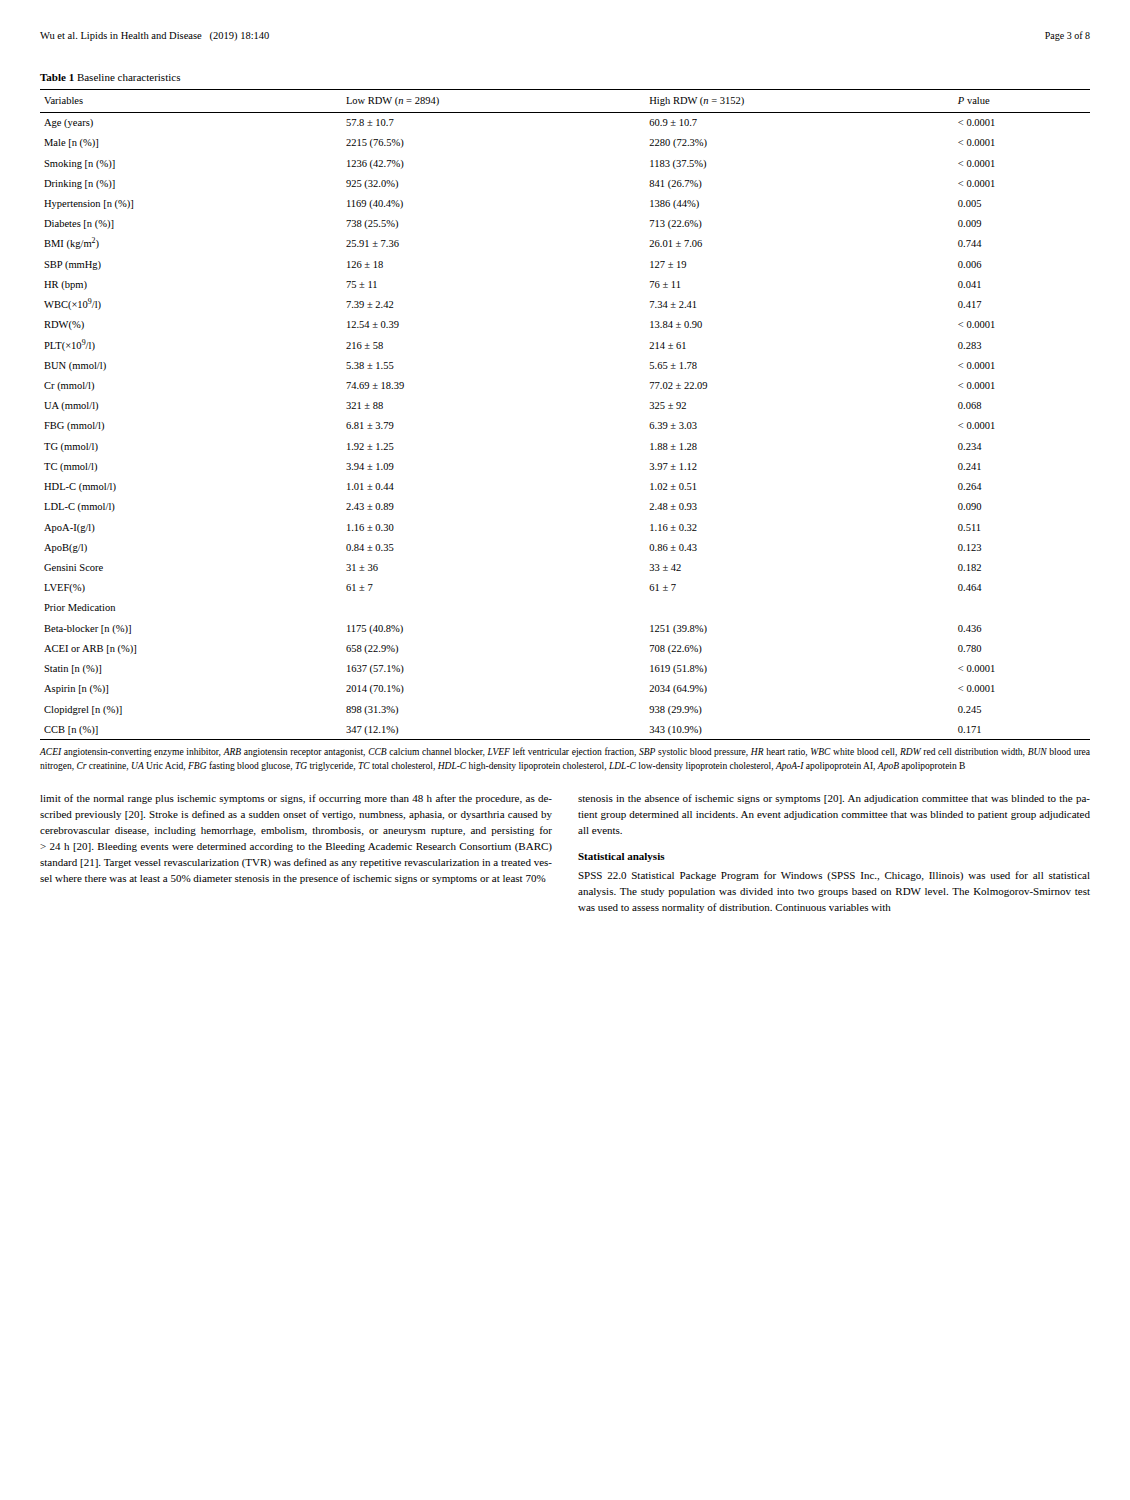Wu et al. Lipids in Health and Disease (2019) 18:140 Page 3 of 8
Table 1 Baseline characteristics
| Variables | Low RDW ( n = 2894) | High RDW ( n = 3152) | P value |
| --- | --- | --- | --- |
| Age (years) | 57.8 ± 10.7 | 60.9 ± 10.7 | < 0.0001 |
| Male [n (%)] | 2215 (76.5%) | 2280 (72.3%) | < 0.0001 |
| Smoking [n (%)] | 1236 (42.7%) | 1183 (37.5%) | < 0.0001 |
| Drinking [n (%)] | 925 (32.0%) | 841 (26.7%) | < 0.0001 |
| Hypertension [n (%)] | 1169 (40.4%) | 1386 (44%) | 0.005 |
| Diabetes [n (%)] | 738 (25.5%) | 713 (22.6%) | 0.009 |
| BMI (kg/m 2 ) | 25.91 ± 7.36 | 26.01 ± 7.06 | 0.744 |
| SBP (mmHg) | 126 ± 18 | 127 ± 19 | 0.006 |
| HR (bpm) | 75 ± 11 | 76 ± 11 | 0.041 |
| WBC(×10 9 /l) | 7.39 ± 2.42 | 7.34 ± 2.41 | 0.417 |
| RDW(%) | 12.54 ± 0.39 | 13.84 ± 0.90 | < 0.0001 |
| PLT(×10 9 /l) | 216 ± 58 | 214 ± 61 | 0.283 |
| BUN (mmol/l) | 5.38 ± 1.55 | 5.65 ± 1.78 | < 0.0001 |
| Cr (mmol/l) | 74.69 ± 18.39 | 77.02 ± 22.09 | < 0.0001 |
| UA (mmol/l) | 321 ± 88 | 325 ± 92 | 0.068 |
| FBG (mmol/l) | 6.81 ± 3.79 | 6.39 ± 3.03 | < 0.0001 |
| TG (mmol/l) | 1.92 ± 1.25 | 1.88 ± 1.28 | 0.234 |
| TC (mmol/l) | 3.94 ± 1.09 | 3.97 ± 1.12 | 0.241 |
| HDL-C (mmol/l) | 1.01 ± 0.44 | 1.02 ± 0.51 | 0.264 |
| LDL-C (mmol/l) | 2.43 ± 0.89 | 2.48 ± 0.93 | 0.090 |
| ApoA-I(g/l) | 1.16 ± 0.30 | 1.16 ± 0.32 | 0.511 |
| ApoB(g/l) | 0.84 ± 0.35 | 0.86 ± 0.43 | 0.123 |
| Gensini Score | 31 ± 36 | 33 ± 42 | 0.182 |
| LVEF(%) | 61 ± 7 | 61 ± 7 | 0.464 |
| Prior Medication | | | |
| Beta-blocker [n (%)] | 1175 (40.8%) | 1251 (39.8%) | 0.436 |
| ACEI or ARB [n (%)] | 658 (22.9%) | 708 (22.6%) | 0.780 |
| Statin [n (%)] | 1637 (57.1%) | 1619 (51.8%) | < 0.0001 |
| Aspirin [n (%)] | 2014 (70.1%) | 2034 (64.9%) | < 0.0001 |
| Clopidgrel [n (%)] | 898 (31.3%) | 938 (29.9%) | 0.245 |
| CCB [n (%)] | 347 (12.1%) | 343 (10.9%) | 0.171 |
ACEI angiotensin-converting enzyme inhibitor, ARB angiotensin receptor antagonist, CCB calcium channel blocker, LVEF left ventricular ejection fraction, SBP systolic blood pressure, HR heart ratio, WBC white blood cell, RDW red cell distribution width, BUN blood urea nitrogen, Cr creatinine, UA Uric Acid, FBG fasting blood glucose, TG triglyceride, TC total cholesterol, HDL-C high-density lipoprotein cholesterol, LDL-C low-density lipoprotein cholesterol, ApoA-I apolipoprotein AI, ApoB apolipoprotein B
limit of the normal range plus ischemic symptoms or signs, if occurring more than 48 h after the procedure, as described previously [20]. Stroke is defined as a sudden onset of vertigo, numbness, aphasia, or dysarthria caused by cerebrovascular disease, including hemorrhage, embolism, thrombosis, or aneurysm rupture, and persisting for > 24 h [20]. Bleeding events were determined according to the Bleeding Academic Research Consortium (BARC) standard [21]. Target vessel revascularization (TVR) was defined as any repetitive revascularization in a treated vessel where there was at least a 50% diameter stenosis in the presence of ischemic signs or symptoms or at least 70%
stenosis in the absence of ischemic signs or symptoms [20]. An adjudication committee that was blinded to the patient group determined all incidents. An event adjudication committee that was blinded to patient group adjudicated all events.
Statistical analysis
SPSS 22.0 Statistical Package Program for Windows (SPSS Inc., Chicago, Illinois) was used for all statistical analysis. The study population was divided into two groups based on RDW level. The Kolmogorov-Smirnov test was used to assess normality of distribution. Continuous variables with